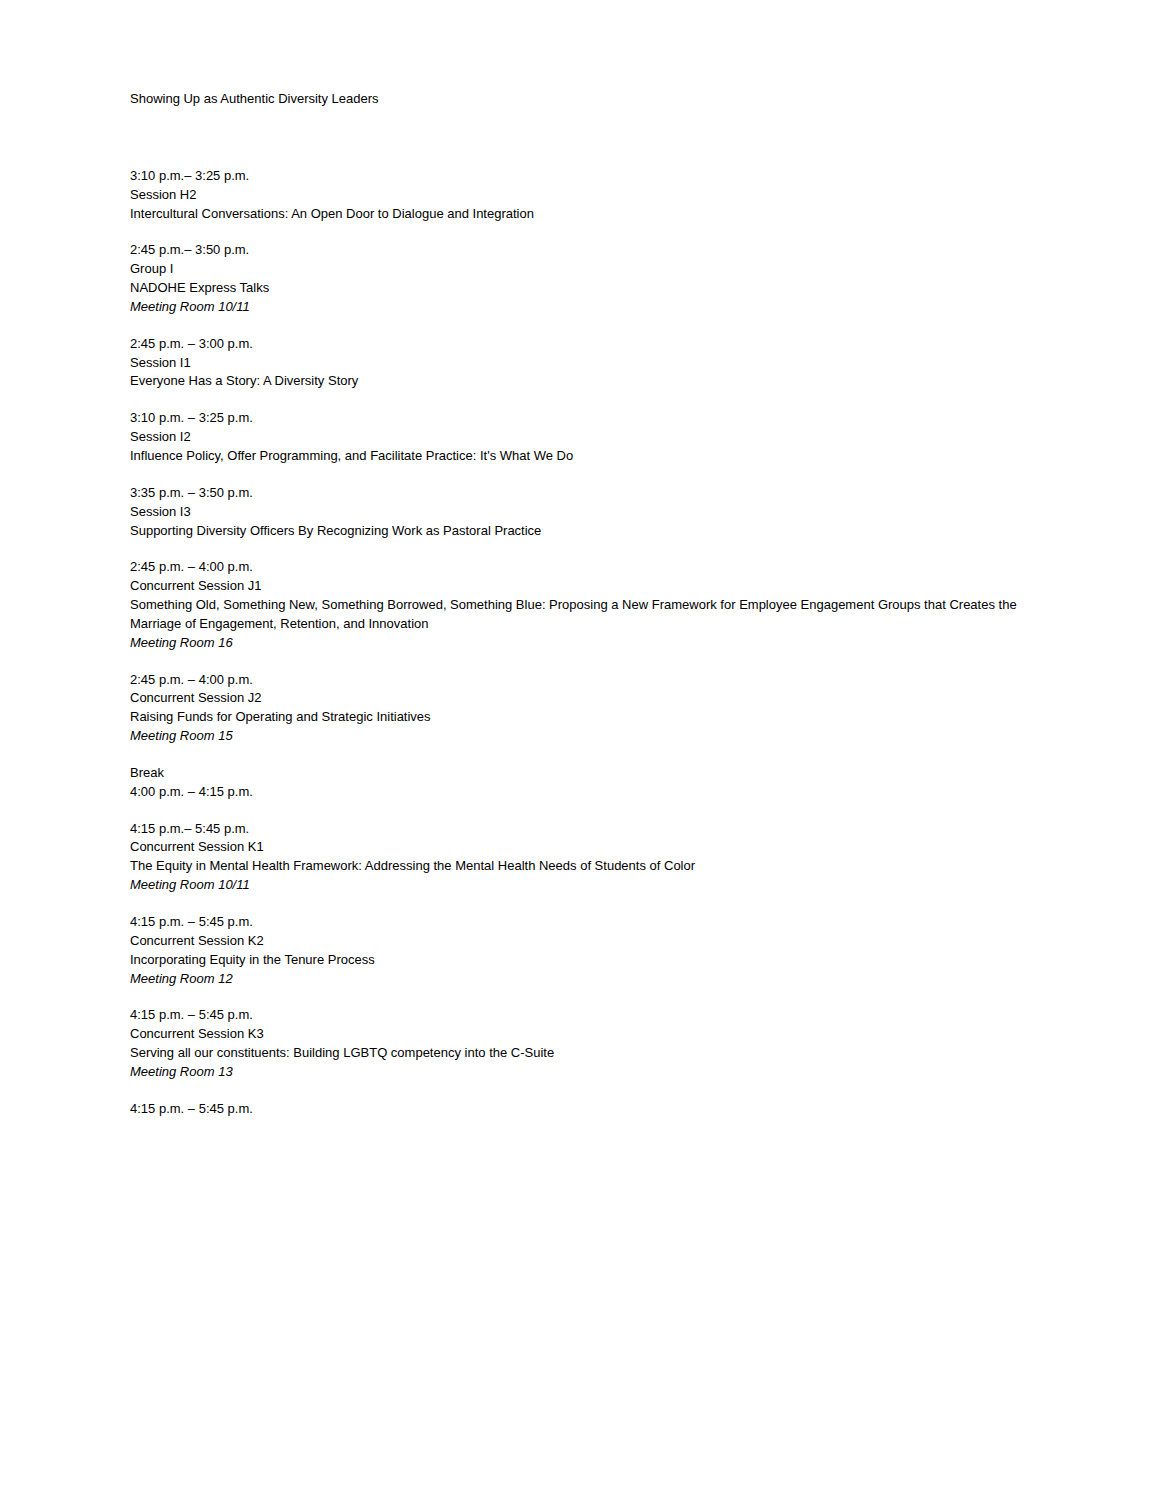Showing Up as Authentic Diversity Leaders
3:10 p.m.– 3:25 p.m.
Session H2
Intercultural Conversations: An Open Door to Dialogue and Integration
2:45 p.m.– 3:50 p.m.
Group I
NADOHE Express Talks
Meeting Room 10/11
2:45 p.m. – 3:00 p.m.
Session I1
Everyone Has a Story: A Diversity Story
3:10 p.m. – 3:25 p.m.
Session I2
Influence Policy, Offer Programming, and Facilitate Practice: It's What We Do
3:35 p.m. – 3:50 p.m.
Session I3
Supporting Diversity Officers By Recognizing Work as Pastoral Practice
2:45 p.m. – 4:00 p.m.
Concurrent Session J1
Something Old, Something New, Something Borrowed, Something Blue: Proposing a New Framework for Employee Engagement Groups that Creates the Marriage of Engagement, Retention, and Innovation
Meeting Room 16
2:45 p.m. – 4:00 p.m.
Concurrent Session J2
Raising Funds for Operating and Strategic Initiatives
Meeting Room 15
Break
4:00 p.m. – 4:15 p.m.
4:15 p.m.– 5:45 p.m.
Concurrent Session K1
The Equity in Mental Health Framework: Addressing the Mental Health Needs of Students of Color
Meeting Room 10/11
4:15 p.m. – 5:45 p.m.
Concurrent Session K2
Incorporating Equity in the Tenure Process
Meeting Room 12
4:15 p.m. – 5:45 p.m.
Concurrent Session K3
Serving all our constituents: Building LGBTQ competency into the C-Suite
Meeting Room 13
4:15 p.m. – 5:45 p.m.